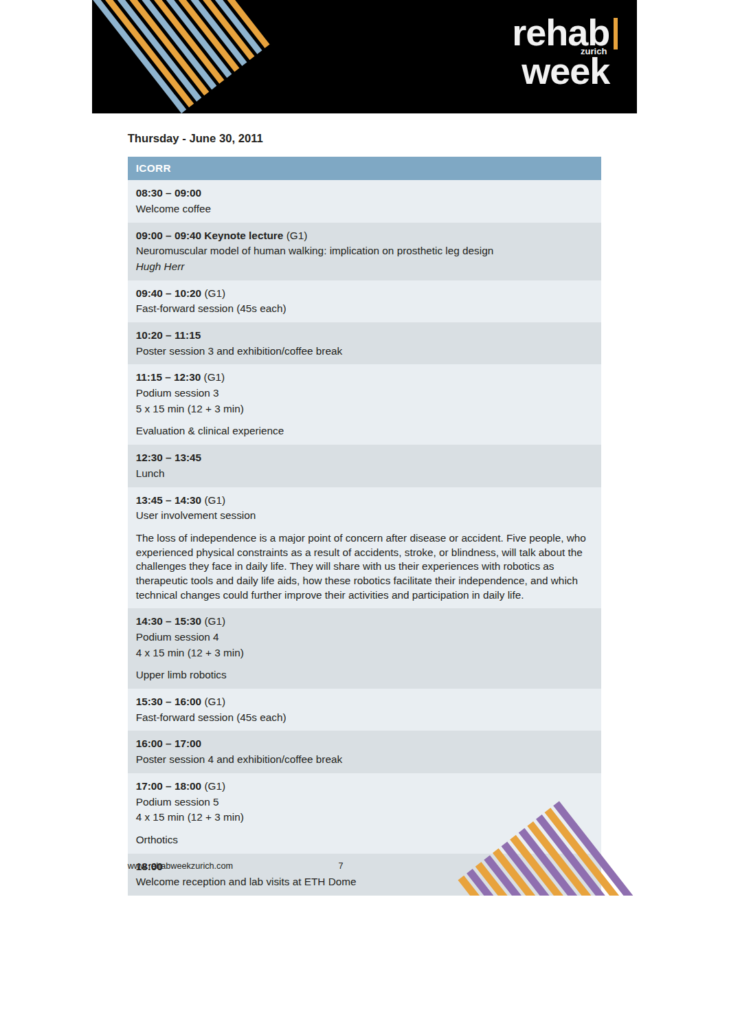rehab zurich week
Thursday - June 30, 2011
| ICORR |
| 08:30 – 09:00 Welcome coffee |
| 09:00 – 09:40 Keynote lecture (G1) Neuromuscular model of human walking: implication on prosthetic leg design Hugh Herr |
| 09:40 – 10:20 (G1) Fast-forward session (45s each) |
| 10:20 – 11:15 Poster session 3 and exhibition/coffee break |
| 11:15 – 12:30 (G1) Podium session 3 5 x 15 min (12 + 3 min) Evaluation & clinical experience |
| 12:30 – 13:45 Lunch |
| 13:45 – 14:30 (G1) User involvement session The loss of independence is a major point of concern after disease or accident. Five people, who experienced physical constraints as a result of accidents, stroke, or blindness, will talk about the challenges they face in daily life. They will share with us their experiences with robotics as therapeutic tools and daily life aids, how these robotics facilitate their independence, and which technical changes could further improve their activities and participation in daily life. |
| 14:30 – 15:30 (G1) Podium session 4 4 x 15 min (12 + 3 min) Upper limb robotics |
| 15:30 – 16:00 (G1) Fast-forward session (45s each) |
| 16:00 – 17:00 Poster session 4 and exhibition/coffee break |
| 17:00 – 18:00 (G1) Podium session 5 4 x 15 min (12 + 3 min) Orthotics |
| 18:00 Welcome reception and lab visits at ETH Dome |
www.rehabweekzurich.com 7